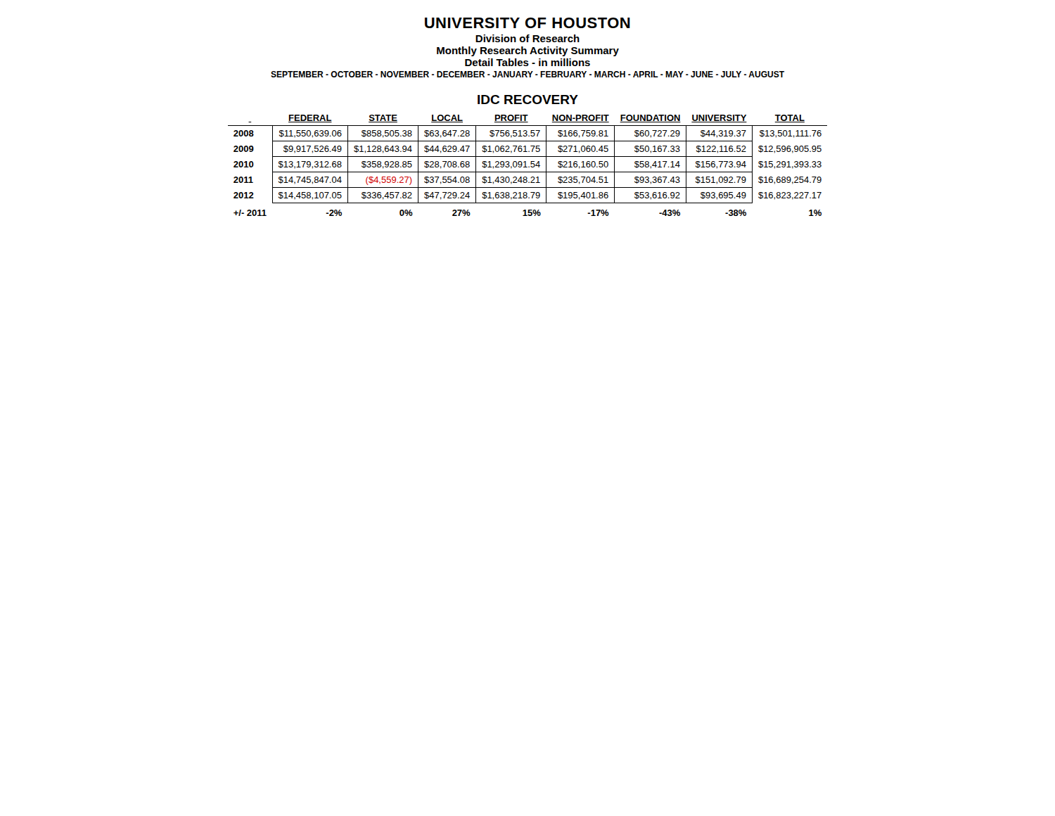UNIVERSITY OF HOUSTON
Division of Research
Monthly Research Activity Summary
Detail Tables - in millions
SEPTEMBER - OCTOBER - NOVEMBER - DECEMBER - JANUARY - FEBRUARY - MARCH - APRIL - MAY - JUNE - JULY - AUGUST
IDC RECOVERY
| | FEDERAL | STATE | LOCAL | PROFIT | NON-PROFIT | FOUNDATION | UNIVERSITY | TOTAL |
| --- | --- | --- | --- | --- | --- | --- | --- | --- |
| 2008 | $11,550,639.06 | $858,505.38 | $63,647.28 | $756,513.57 | $166,759.81 | $60,727.29 | $44,319.37 | $13,501,111.76 |
| 2009 | $9,917,526.49 | $1,128,643.94 | $44,629.47 | $1,062,761.75 | $271,060.45 | $50,167.33 | $122,116.52 | $12,596,905.95 |
| 2010 | $13,179,312.68 | $358,928.85 | $28,708.68 | $1,293,091.54 | $216,160.50 | $58,417.14 | $156,773.94 | $15,291,393.33 |
| 2011 | $14,745,847.04 | ($4,559.27) | $37,554.08 | $1,430,248.21 | $235,704.51 | $93,367.43 | $151,092.79 | $16,689,254.79 |
| 2012 | $14,458,107.05 | $336,457.82 | $47,729.24 | $1,638,218.79 | $195,401.86 | $53,616.92 | $93,695.49 | $16,823,227.17 |
| +/- 2011 | -2% | 0% | 27% | 15% | -17% | -43% | -38% | 1% |